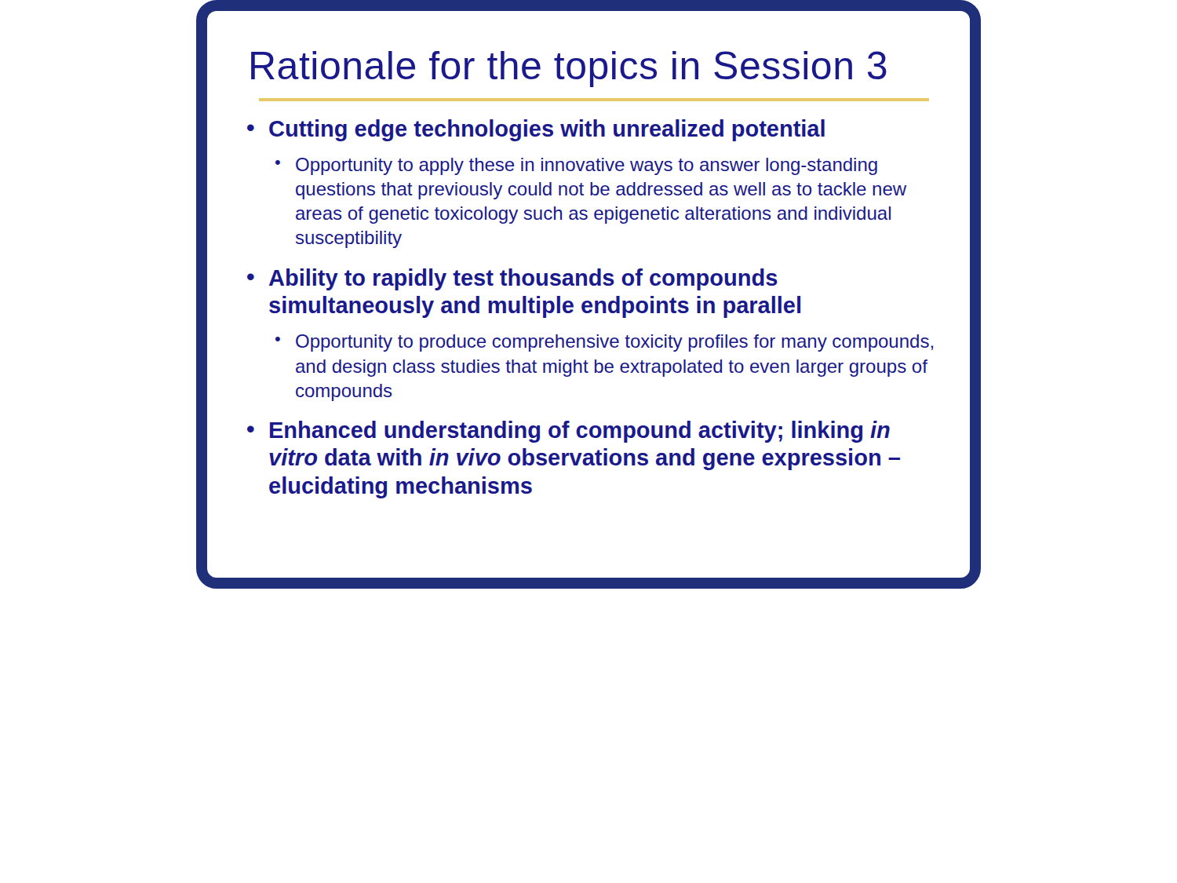Rationale for the topics in Session 3
Cutting edge technologies with unrealized potential
Opportunity to apply these in innovative ways to answer long-standing questions that previously could not be addressed as well as to tackle new areas of genetic toxicology such as epigenetic alterations and individual susceptibility
Ability to rapidly test thousands of compounds simultaneously and multiple endpoints in parallel
Opportunity to produce comprehensive toxicity profiles for many compounds, and design class studies that might be extrapolated to even larger groups of compounds
Enhanced understanding of compound activity; linking in vitro data with in vivo observations and gene expression – elucidating mechanisms